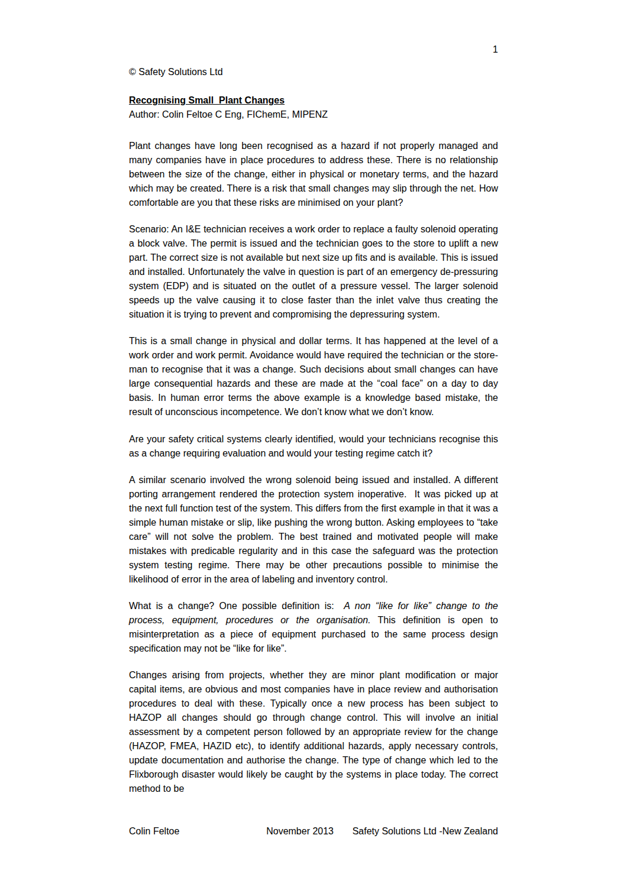1
© Safety Solutions Ltd
Recognising Small Plant Changes
Author: Colin Feltoe C Eng, FIChemE, MIPENZ
Plant changes have long been recognised as a hazard if not properly managed and many companies have in place procedures to address these. There is no relationship between the size of the change, either in physical or monetary terms, and the hazard which may be created. There is a risk that small changes may slip through the net. How comfortable are you that these risks are minimised on your plant?
Scenario: An I&E technician receives a work order to replace a faulty solenoid operating a block valve. The permit is issued and the technician goes to the store to uplift a new part. The correct size is not available but next size up fits and is available. This is issued and installed. Unfortunately the valve in question is part of an emergency de-pressuring system (EDP) and is situated on the outlet of a pressure vessel. The larger solenoid speeds up the valve causing it to close faster than the inlet valve thus creating the situation it is trying to prevent and compromising the depressuring system.
This is a small change in physical and dollar terms. It has happened at the level of a work order and work permit. Avoidance would have required the technician or the store-man to recognise that it was a change. Such decisions about small changes can have large consequential hazards and these are made at the “coal face” on a day to day basis. In human error terms the above example is a knowledge based mistake, the result of unconscious incompetence. We don’t know what we don’t know.
Are your safety critical systems clearly identified, would your technicians recognise this as a change requiring evaluation and would your testing regime catch it?
A similar scenario involved the wrong solenoid being issued and installed. A different porting arrangement rendered the protection system inoperative. It was picked up at the next full function test of the system. This differs from the first example in that it was a simple human mistake or slip, like pushing the wrong button. Asking employees to “take care” will not solve the problem. The best trained and motivated people will make mistakes with predicable regularity and in this case the safeguard was the protection system testing regime. There may be other precautions possible to minimise the likelihood of error in the area of labeling and inventory control.
What is a change? One possible definition is: A non “like for like” change to the process, equipment, procedures or the organisation. This definition is open to misinterpretation as a piece of equipment purchased to the same process design specification may not be “like for like”.
Changes arising from projects, whether they are minor plant modification or major capital items, are obvious and most companies have in place review and authorisation procedures to deal with these. Typically once a new process has been subject to HAZOP all changes should go through change control. This will involve an initial assessment by a competent person followed by an appropriate review for the change (HAZOP, FMEA, HAZID etc), to identify additional hazards, apply necessary controls, update documentation and authorise the change. The type of change which led to the Flixborough disaster would likely be caught by the systems in place today. The correct method to be
Colin Feltoe November 2013 Safety Solutions Ltd -New Zealand